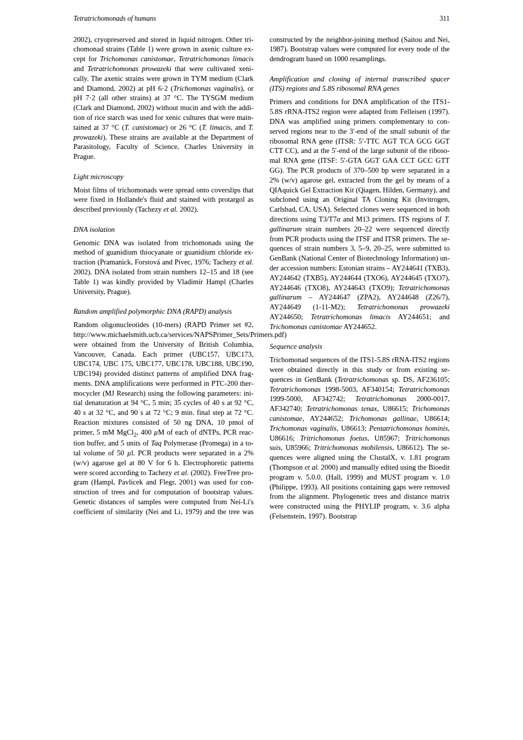Tetratrichomonads of humans 311
2002), cryopreserved and stored in liquid nitrogen. Other trichomonad strains (Table 1) were grown in axenic culture except for Trichomonas canistomae, Tetratrichomonas limacis and Tetratrichomonas prowazeki that were cultivated xenically. The axenic strains were grown in TYM medium (Clark and Diamond, 2002) at pH 6·2 (Trichomonas vaginalis), or pH 7·2 (all other strains) at 37 °C. The TYSGM medium (Clark and Diamond, 2002) without mucin and with the addition of rice starch was used for xenic cultures that were maintained at 37 °C (T. canistomae) or 26 °C (T. limacis, and T. prowazeki). These strains are available at the Department of Parasitology, Faculty of Science, Charles University in Prague.
Light microscopy
Moist films of trichomonads were spread onto coverslips that were fixed in Hollande's fluid and stained with protargol as described previously (Tachezy et al. 2002).
DNA isolation
Genomic DNA was isolated from trichomonads using the method of guanidium thiocyanate or guanidium chloride extraction (Pramanick, Forstová and Pivec, 1976; Tachezy et al. 2002). DNA isolated from strain numbers 12–15 and 18 (see Table 1) was kindly provided by Vladimír Hampl (Charles University, Prague).
Random amplified polymorphic DNA (RAPD) analysis
Random oligonucleotides (10-mers) (RAPD Primer set #2, http://www.michaelsmith.ucb.ca/services/NAPSPrimer_Sets/Primers.pdf) were obtained from the University of British Columbia, Vancouver, Canada. Each primer (UBC157, UBC173, UBC174, UBC 175, UBC177, UBC178, UBC188, UBC190, UBC194) provided distinct patterns of amplified DNA fragments. DNA amplifications were performed in PTC-200 thermocycler (MJ Research) using the following parameters: initial denaturation at 94 °C, 5 min; 35 cycles of 40 s at 92 °C, 40 s at 32 °C, and 90 s at 72 °C; 9 min. final step at 72 °C. Reaction mixtures consisted of 50 ng DNA, 10 pmol of primer, 5 mM MgCl2, 400 µM of each of dNTPs, PCR reaction buffer, and 5 units of Taq Polymerase (Promega) in a total volume of 50 µl. PCR products were separated in a 2% (w/v) agarose gel at 80 V for 6 h. Electrophoretic patterns were scored according to Tachezy et al. (2002). FreeTree program (Hampl, Pavlicek and Flegr, 2001) was used for construction of trees and for computation of bootstrap values. Genetic distances of samples were computed from Nei-Li's coefficient of similarity (Nei and Li, 1979) and the tree was constructed by the neighbor-joining method (Saitou and Nei, 1987). Bootstrap values were computed for every node of the dendrogram based on 1000 resamplings.
Amplification and cloning of internal transcribed spacer (ITS) regions and 5.8S ribosomal RNA genes
Primers and conditions for DNA amplification of the ITS1-5.8S rRNA-ITS2 region were adapted from Felleisen (1997). DNA was amplified using primers complementary to conserved regions near to the 3′-end of the small subunit of the ribosomal RNA gene (ITSR: 5′-TTC AGT TCA GCG GGT CTT CC), and at the 5′-end of the large subunit of the ribosomal RNA gene (ITSF: 5′-GTA GGT GAA CCT GCC GTT GG). The PCR products of 370–500 bp were separated in a 2% (w/v) agarose gel, extracted from the gel by means of a QIAquick Gel Extraction Kit (Qiagen, Hilden, Germany), and subcloned using an Original TA Cloning Kit (Invitrogen, Carlsbad, CA, USA). Selected clones were sequenced in both directions using T3/T7α and M13 primers. ITS regions of T. gallinarum strain numbers 20–22 were sequenced directly from PCR products using the ITSF and ITSR primers. The sequences of strain numbers 3, 5–9, 20–25, were submitted to GenBank (National Center of Biotechnology Information) under accession numbers: Estonian strains – AY244641 (TXB3), AY244642 (TXB5), AY244644 (TXO6), AY244645 (TXO7), AY244646 (TXO8), AY244643 (TXO9); Tetratrichomonas gallinarum – AY244647 (ZPA2), AY244648 (Z26/7), AY244649 (1-11-M2); Tetratrichomonas prowazeki AY244650; Tetratrichomonas limacis AY244651; and Trichomonas canistomae AY244652.
Sequence analysis
Trichomonad sequences of the ITS1-5.8S rRNA-ITS2 regions were obtained directly in this study or from existing sequences in GenBank (Tetratrichomonas sp. DS, AF236105; Tetratrichomonas 1998-5003, AF340154; Tetratrichomonas 1999-5000, AF342742; Tetratrichomonas 2000-0017, AF342740; Tetratrichomonas tenax, U86615; Trichomonas canistomae, AY244652; Trichomonas gallinae, U86614; Trichomonas vaginalis, U86613; Pentatrichomonas hominis, U86616; Tritrichomonas foetus, U85967; Tritrichomonas suis, U85966; Tritrichomonas mobilensis, U86612). The sequences were aligned using the ClustalX, v. 1.81 program (Thompson et al. 2000) and manually edited using the Bioedit program v. 5.0.0. (Hall, 1999) and MUST program v. 1.0 (Philippe, 1993). All positions containing gaps were removed from the alignment. Phylogenetic trees and distance matrix were constructed using the PHYLIP program, v. 3.6 alpha (Felsenstein, 1997). Bootstrap